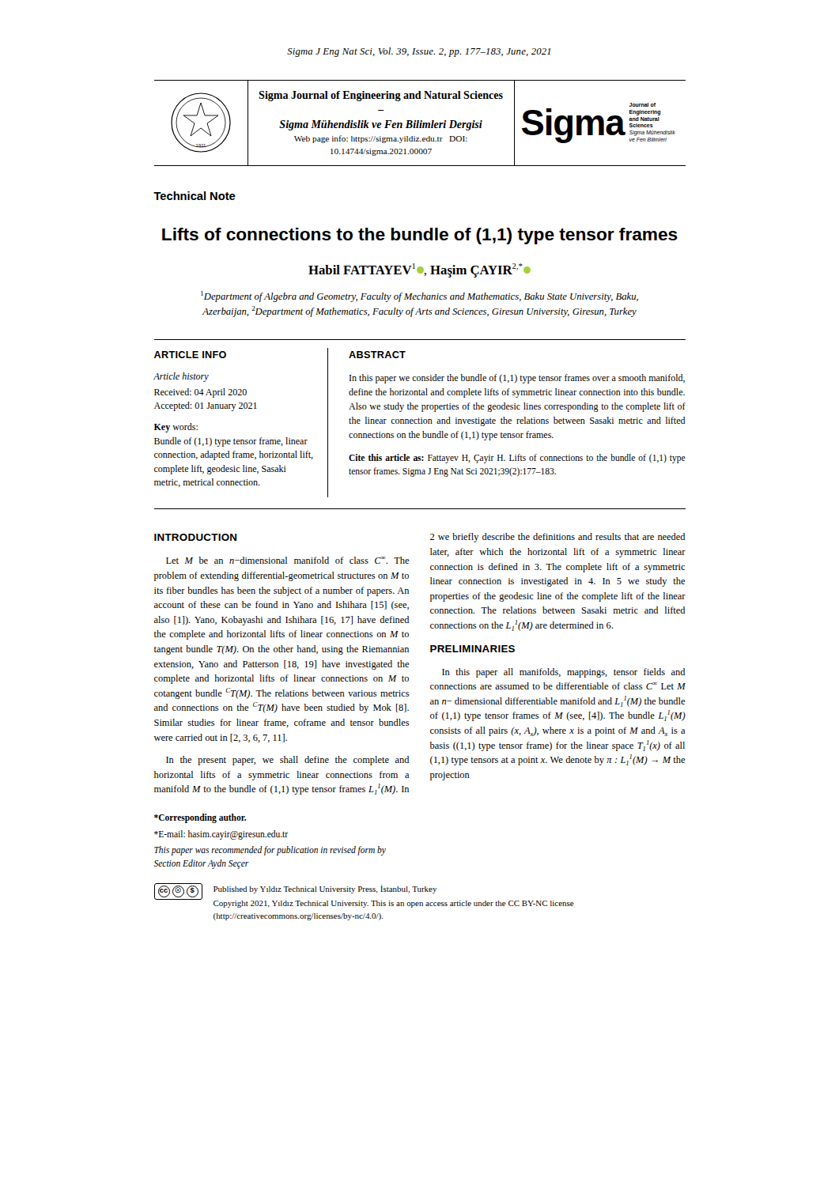Sigma J Eng Nat Sci, Vol. 39, Issue. 2, pp. 177–183, June, 2021
1911
Sigma Journal of Engineering and Natural Sciences –
Sigma Mühendislik ve Fen Bilimleri Dergisi
Web page info: https://sigma.yildiz.edu.tr DOI: 10.14744/sigma.2021.00007
Sigma
Journal of Engineering
and Natural Sciences
Sigma Mühendislik
ve Fen Bilimleri
Technical Note
Lifts of connections to the bundle of (1,1) type tensor frames
Habil FATTAYEV1 , Haşim ÇAYIR2,*
1Department of Algebra and Geometry, Faculty of Mechanics and Mathematics, Baku State University, Baku,
Azerbaijan, 2Department of Mathematics, Faculty of Arts and Sciences, Giresun University, Giresun, Turkey
ARTICLE INFO
Article history
Received: 04 April 2020
Accepted: 01 January 2021
Key words:
Bundle of (1,1) type tensor frame, linear connection, adapted frame, horizontal lift, complete lift, geodesic line, Sasaki metric, metrical connection.
ABSTRACT
In this paper we consider the bundle of (1,1) type tensor frames over a smooth manifold, define the horizontal and complete lifts of symmetric linear connection into this bundle. Also we study the properties of the geodesic lines corresponding to the complete lift of the linear connection and investigate the relations between Sasaki metric and lifted connections on the bundle of (1,1) type tensor frames.
Cite this article as: Fattayev H, Çayir H. Lifts of connections to the bundle of (1,1) type tensor frames. Sigma J Eng Nat Sci 2021;39(2):177–183.
INTRODUCTION
Let M be an n−dimensional manifold of class C∞. The problem of extending differential-geometrical structures on M to its fiber bundles has been the subject of a number of papers. An account of these can be found in Yano and Ishihara [15] (see, also [1]). Yano, Kobayashi and Ishihara [16, 17] have defined the complete and horizontal lifts of linear connections on M to tangent bundle T(M). On the other hand, using the Riemannian extension, Yano and Patterson [18, 19] have investigated the complete and horizontal lifts of linear connections on M to cotangent bundle CT(M). The relations between various metrics and connections on the CT(M) have been studied by Mok [8]. Similar studies for linear frame, coframe and tensor bundles were carried out in [2, 3, 6, 7, 11].
In the present paper, we shall define the complete and horizontal lifts of a symmetric linear connections from a manifold M to the bundle of (1,1) type tensor frames L11(M). In 2 we briefly describe the definitions and results that are needed later, after which the horizontal lift of a symmetric linear connection is defined in 3. The complete lift of a symmetric linear connection is investigated in 4. In 5 we study the properties of the geodesic line of the complete lift of the linear connection. The relations between Sasaki metric and lifted connections on the L11(M) are determined in 6.
PRELIMINARIES
In this paper all manifolds, mappings, tensor fields and connections are assumed to be differentiable of class C∞ Let M an n− dimensional differentiable manifold and L11(M) the bundle of (1,1) type tensor frames of M (see, [4]). The bundle L11(M) consists of all pairs (x, Ax), where x is a point of M and Ax is a basis ((1,1) type tensor frame) for the linear space T11(x) of all (1,1) type tensors at a point x. We denote by π : L11(M) → M the projection
*Corresponding author.
*E-mail: hasim.cayir@giresun.edu.tr
This paper was recommended for publication in revised form by
Section Editor Aydn Seçer
cc☉$
Published by Yıldız Technical University Press, İstanbul, Turkey
Copyright 2021, Yıldız Technical University. This is an open access article under the CC BY-NC license (http://creativecommons.org/licenses/by-nc/4.0/).